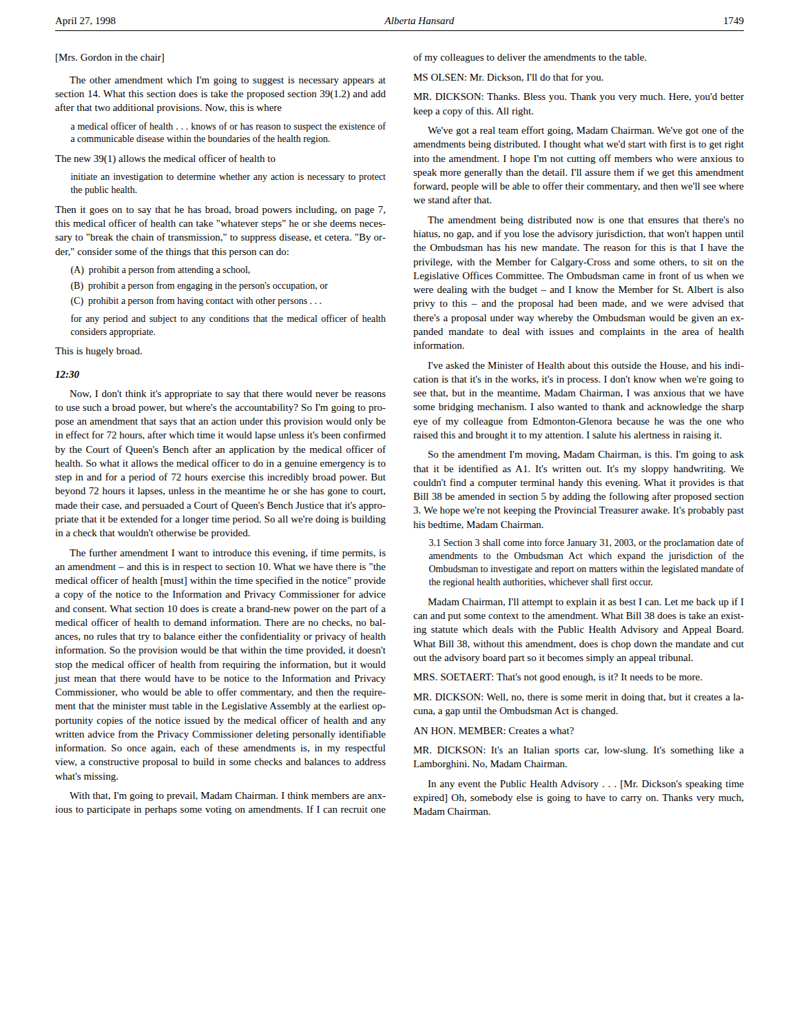April 27, 1998
Alberta Hansard
1749
[Mrs. Gordon in the chair]
The other amendment which I'm going to suggest is necessary appears at section 14. What this section does is take the proposed section 39(1.2) and add after that two additional provisions. Now, this is where
a medical officer of health . . . knows of or has reason to suspect the existence of a communicable disease within the boundaries of the health region.
The new 39(1) allows the medical officer of health to
initiate an investigation to determine whether any action is necessary to protect the public health.
Then it goes on to say that he has broad, broad powers including, on page 7, this medical officer of health can take "whatever steps" he or she deems necessary to "break the chain of transmission," to suppress disease, et cetera. "By order," consider some of the things that this person can do:
(A) prohibit a person from attending a school,
(B) prohibit a person from engaging in the person's occupation, or
(C) prohibit a person from having contact with other persons . . .
for any period and subject to any conditions that the medical officer of health considers appropriate.
This is hugely broad.
12:30
Now, I don't think it's appropriate to say that there would never be reasons to use such a broad power, but where's the accountability? So I'm going to propose an amendment that says that an action under this provision would only be in effect for 72 hours, after which time it would lapse unless it's been confirmed by the Court of Queen's Bench after an application by the medical officer of health. So what it allows the medical officer to do in a genuine emergency is to step in and for a period of 72 hours exercise this incredibly broad power. But beyond 72 hours it lapses, unless in the meantime he or she has gone to court, made their case, and persuaded a Court of Queen's Bench Justice that it's appropriate that it be extended for a longer time period. So all we're doing is building in a check that wouldn't otherwise be provided.
The further amendment I want to introduce this evening, if time permits, is an amendment – and this is in respect to section 10. What we have there is "the medical officer of health [must] within the time specified in the notice" provide a copy of the notice to the Information and Privacy Commissioner for advice and consent. What section 10 does is create a brand-new power on the part of a medical officer of health to demand information. There are no checks, no balances, no rules that try to balance either the confidentiality or privacy of health information. So the provision would be that within the time provided, it doesn't stop the medical officer of health from requiring the information, but it would just mean that there would have to be notice to the Information and Privacy Commissioner, who would be able to offer commentary, and then the requirement that the minister must table in the Legislative Assembly at the earliest opportunity copies of the notice issued by the medical officer of health and any written advice from the Privacy Commissioner deleting personally identifiable information. So once again, each of these amendments is, in my respectful view, a constructive proposal to build in some checks and balances to address what's missing.
With that, I'm going to prevail, Madam Chairman. I think members are anxious to participate in perhaps some voting on amendments. If I can recruit one of my colleagues to deliver the amendments to the table.
MS OLSEN: Mr. Dickson, I'll do that for you.
MR. DICKSON: Thanks. Bless you. Thank you very much. Here, you'd better keep a copy of this. All right.
We've got a real team effort going, Madam Chairman. We've got one of the amendments being distributed. I thought what we'd start with first is to get right into the amendment. I hope I'm not cutting off members who were anxious to speak more generally than the detail. I'll assure them if we get this amendment forward, people will be able to offer their commentary, and then we'll see where we stand after that.
The amendment being distributed now is one that ensures that there's no hiatus, no gap, and if you lose the advisory jurisdiction, that won't happen until the Ombudsman has his new mandate. The reason for this is that I have the privilege, with the Member for Calgary-Cross and some others, to sit on the Legislative Offices Committee. The Ombudsman came in front of us when we were dealing with the budget – and I know the Member for St. Albert is also privy to this – and the proposal had been made, and we were advised that there's a proposal under way whereby the Ombudsman would be given an expanded mandate to deal with issues and complaints in the area of health information.
I've asked the Minister of Health about this outside the House, and his indication is that it's in the works, it's in process. I don't know when we're going to see that, but in the meantime, Madam Chairman, I was anxious that we have some bridging mechanism. I also wanted to thank and acknowledge the sharp eye of my colleague from Edmonton-Glenora because he was the one who raised this and brought it to my attention. I salute his alertness in raising it.
So the amendment I'm moving, Madam Chairman, is this. I'm going to ask that it be identified as A1. It's written out. It's my sloppy handwriting. We couldn't find a computer terminal handy this evening. What it provides is that Bill 38 be amended in section 5 by adding the following after proposed section 3. We hope we're not keeping the Provincial Treasurer awake. It's probably past his bedtime, Madam Chairman.
3.1 Section 3 shall come into force January 31, 2003, or the proclamation date of amendments to the Ombudsman Act which expand the jurisdiction of the Ombudsman to investigate and report on matters within the legislated mandate of the regional health authorities, whichever shall first occur.
Madam Chairman, I'll attempt to explain it as best I can. Let me back up if I can and put some context to the amendment. What Bill 38 does is take an existing statute which deals with the Public Health Advisory and Appeal Board. What Bill 38, without this amendment, does is chop down the mandate and cut out the advisory board part so it becomes simply an appeal tribunal.
MRS. SOETAERT: That's not good enough, is it? It needs to be more.
MR. DICKSON: Well, no, there is some merit in doing that, but it creates a lacuna, a gap until the Ombudsman Act is changed.
AN HON. MEMBER: Creates a what?
MR. DICKSON: It's an Italian sports car, low-slung. It's something like a Lamborghini. No, Madam Chairman.
In any event the Public Health Advisory . . . [Mr. Dickson's speaking time expired] Oh, somebody else is going to have to carry on. Thanks very much, Madam Chairman.